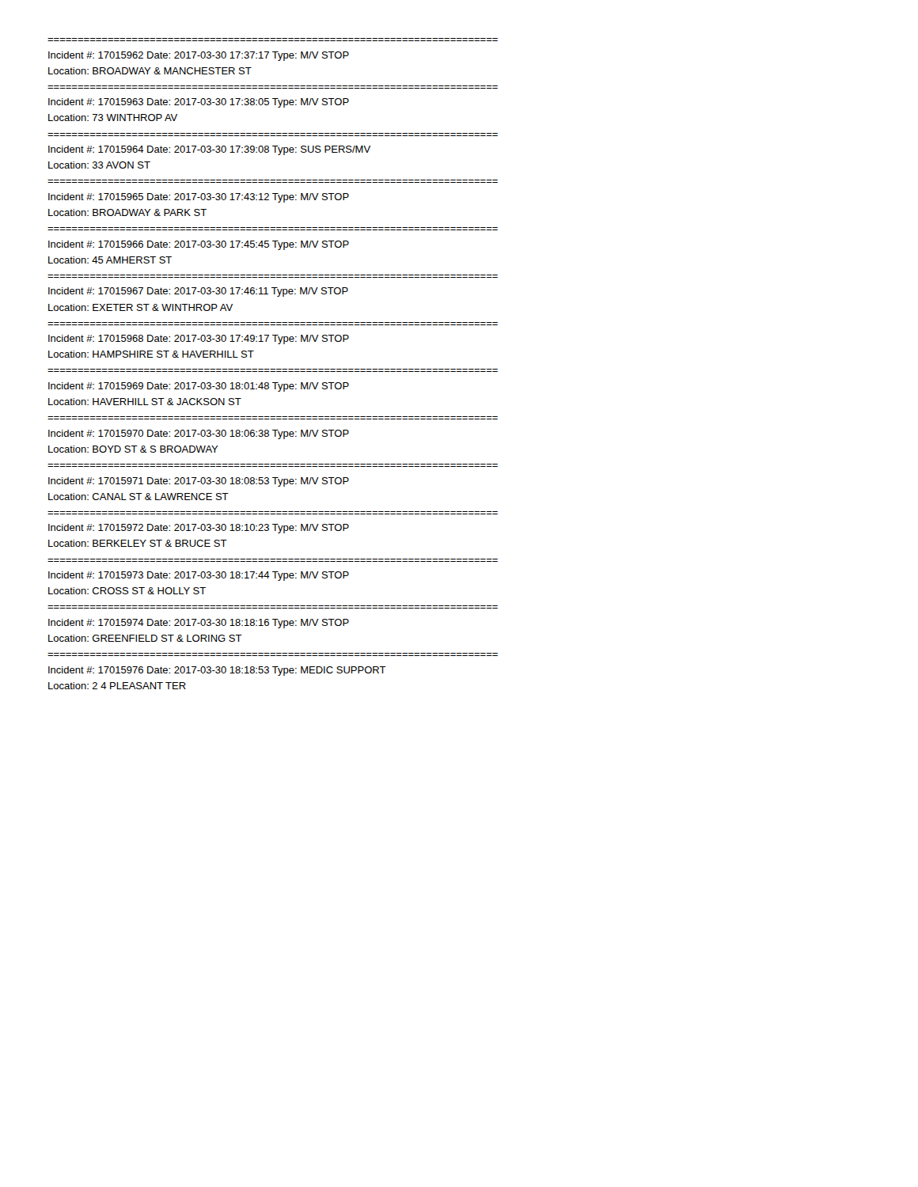===========================================================================
Incident #: 17015962 Date: 2017-03-30 17:37:17 Type: M/V STOP
Location: BROADWAY & MANCHESTER ST
===========================================================================
Incident #: 17015963 Date: 2017-03-30 17:38:05 Type: M/V STOP
Location: 73 WINTHROP AV
===========================================================================
Incident #: 17015964 Date: 2017-03-30 17:39:08 Type: SUS PERS/MV
Location: 33 AVON ST
===========================================================================
Incident #: 17015965 Date: 2017-03-30 17:43:12 Type: M/V STOP
Location: BROADWAY & PARK ST
===========================================================================
Incident #: 17015966 Date: 2017-03-30 17:45:45 Type: M/V STOP
Location: 45 AMHERST ST
===========================================================================
Incident #: 17015967 Date: 2017-03-30 17:46:11 Type: M/V STOP
Location: EXETER ST & WINTHROP AV
===========================================================================
Incident #: 17015968 Date: 2017-03-30 17:49:17 Type: M/V STOP
Location: HAMPSHIRE ST & HAVERHILL ST
===========================================================================
Incident #: 17015969 Date: 2017-03-30 18:01:48 Type: M/V STOP
Location: HAVERHILL ST & JACKSON ST
===========================================================================
Incident #: 17015970 Date: 2017-03-30 18:06:38 Type: M/V STOP
Location: BOYD ST & S BROADWAY
===========================================================================
Incident #: 17015971 Date: 2017-03-30 18:08:53 Type: M/V STOP
Location: CANAL ST & LAWRENCE ST
===========================================================================
Incident #: 17015972 Date: 2017-03-30 18:10:23 Type: M/V STOP
Location: BERKELEY ST & BRUCE ST
===========================================================================
Incident #: 17015973 Date: 2017-03-30 18:17:44 Type: M/V STOP
Location: CROSS ST & HOLLY ST
===========================================================================
Incident #: 17015974 Date: 2017-03-30 18:18:16 Type: M/V STOP
Location: GREENFIELD ST & LORING ST
===========================================================================
Incident #: 17015976 Date: 2017-03-30 18:18:53 Type: MEDIC SUPPORT
Location: 2 4 PLEASANT TER